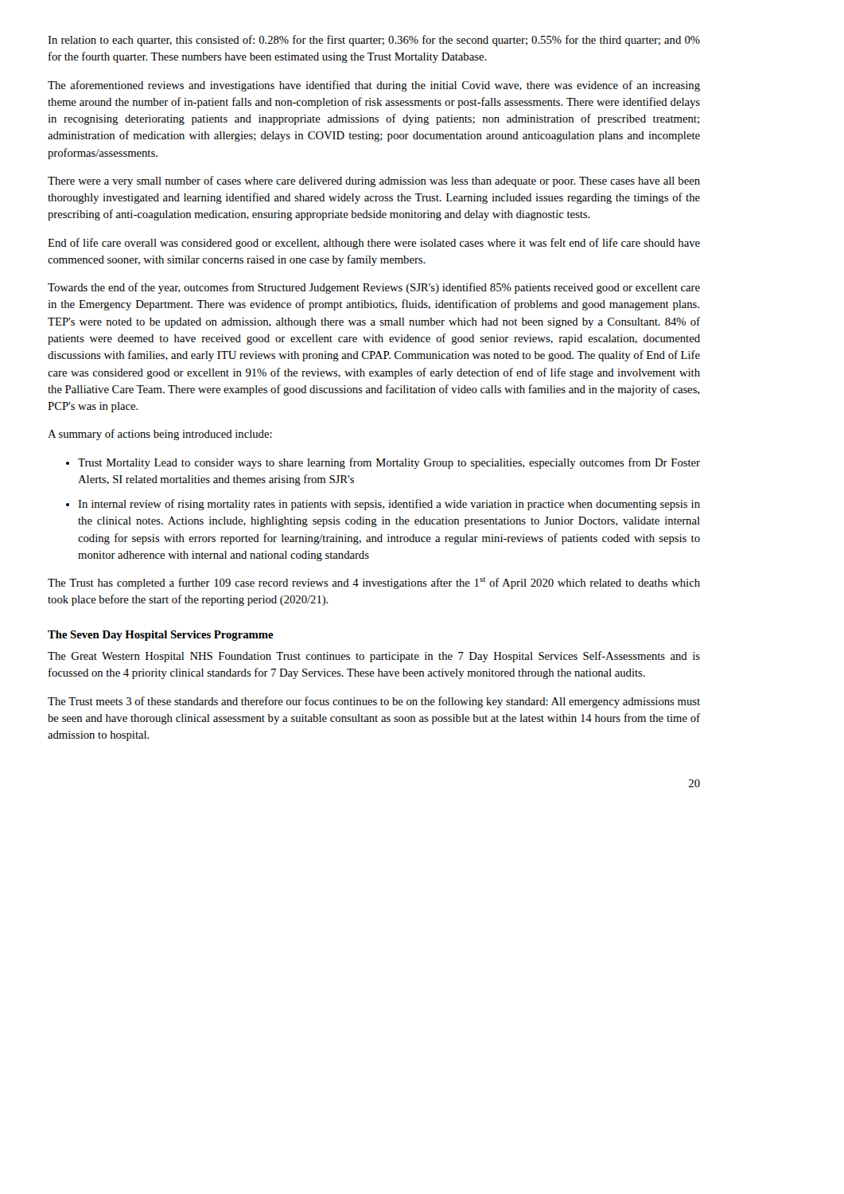In relation to each quarter, this consisted of: 0.28% for the first quarter; 0.36% for the second quarter; 0.55% for the third quarter; and 0% for the fourth quarter. These numbers have been estimated using the Trust Mortality Database.
The aforementioned reviews and investigations have identified that during the initial Covid wave, there was evidence of an increasing theme around the number of in-patient falls and non-completion of risk assessments or post-falls assessments. There were identified delays in recognising deteriorating patients and inappropriate admissions of dying patients; non administration of prescribed treatment; administration of medication with allergies; delays in COVID testing; poor documentation around anticoagulation plans and incomplete proformas/assessments.
There were a very small number of cases where care delivered during admission was less than adequate or poor. These cases have all been thoroughly investigated and learning identified and shared widely across the Trust. Learning included issues regarding the timings of the prescribing of anti-coagulation medication, ensuring appropriate bedside monitoring and delay with diagnostic tests.
End of life care overall was considered good or excellent, although there were isolated cases where it was felt end of life care should have commenced sooner, with similar concerns raised in one case by family members.
Towards the end of the year, outcomes from Structured Judgement Reviews (SJR's) identified 85% patients received good or excellent care in the Emergency Department. There was evidence of prompt antibiotics, fluids, identification of problems and good management plans. TEP's were noted to be updated on admission, although there was a small number which had not been signed by a Consultant. 84% of patients were deemed to have received good or excellent care with evidence of good senior reviews, rapid escalation, documented discussions with families, and early ITU reviews with proning and CPAP. Communication was noted to be good. The quality of End of Life care was considered good or excellent in 91% of the reviews, with examples of early detection of end of life stage and involvement with the Palliative Care Team. There were examples of good discussions and facilitation of video calls with families and in the majority of cases, PCP's was in place.
A summary of actions being introduced include:
Trust Mortality Lead to consider ways to share learning from Mortality Group to specialities, especially outcomes from Dr Foster Alerts, SI related mortalities and themes arising from SJR's
In internal review of rising mortality rates in patients with sepsis, identified a wide variation in practice when documenting sepsis in the clinical notes. Actions include, highlighting sepsis coding in the education presentations to Junior Doctors, validate internal coding for sepsis with errors reported for learning/training, and introduce a regular mini-reviews of patients coded with sepsis to monitor adherence with internal and national coding standards
The Trust has completed a further 109 case record reviews and 4 investigations after the 1st of April 2020 which related to deaths which took place before the start of the reporting period (2020/21).
The Seven Day Hospital Services Programme
The Great Western Hospital NHS Foundation Trust continues to participate in the 7 Day Hospital Services Self-Assessments and is focussed on the 4 priority clinical standards for 7 Day Services. These have been actively monitored through the national audits.
The Trust meets 3 of these standards and therefore our focus continues to be on the following key standard: All emergency admissions must be seen and have thorough clinical assessment by a suitable consultant as soon as possible but at the latest within 14 hours from the time of admission to hospital.
20